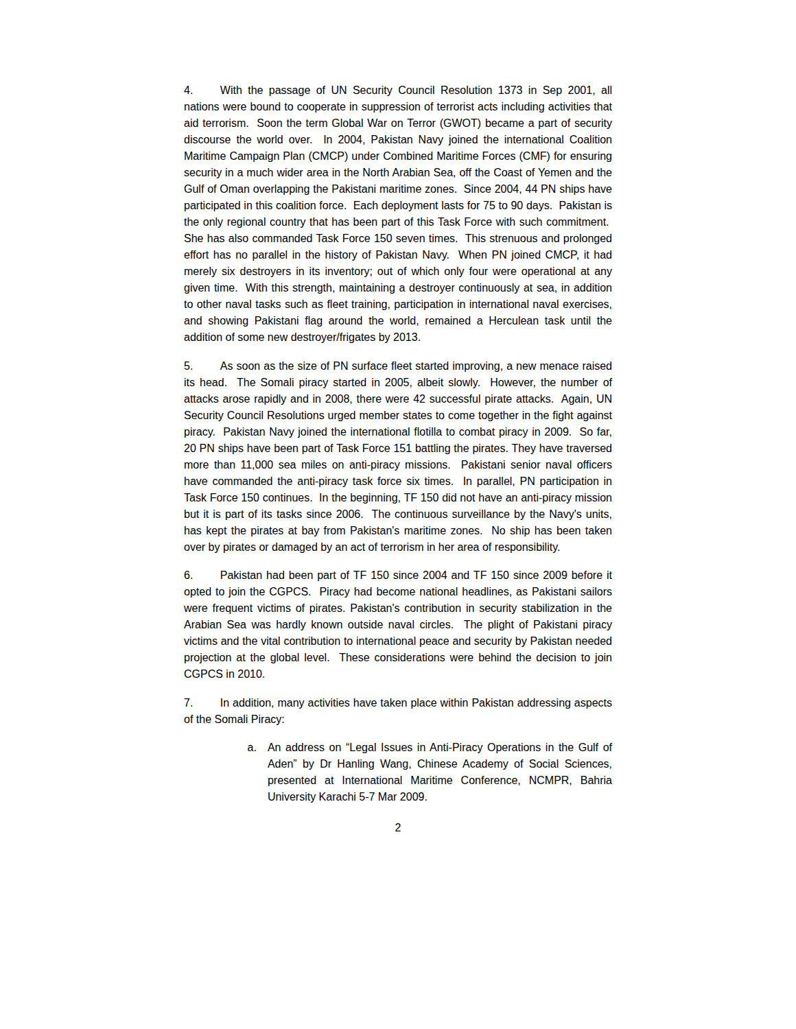4. With the passage of UN Security Council Resolution 1373 in Sep 2001, all nations were bound to cooperate in suppression of terrorist acts including activities that aid terrorism. Soon the term Global War on Terror (GWOT) became a part of security discourse the world over. In 2004, Pakistan Navy joined the international Coalition Maritime Campaign Plan (CMCP) under Combined Maritime Forces (CMF) for ensuring security in a much wider area in the North Arabian Sea, off the Coast of Yemen and the Gulf of Oman overlapping the Pakistani maritime zones. Since 2004, 44 PN ships have participated in this coalition force. Each deployment lasts for 75 to 90 days. Pakistan is the only regional country that has been part of this Task Force with such commitment. She has also commanded Task Force 150 seven times. This strenuous and prolonged effort has no parallel in the history of Pakistan Navy. When PN joined CMCP, it had merely six destroyers in its inventory; out of which only four were operational at any given time. With this strength, maintaining a destroyer continuously at sea, in addition to other naval tasks such as fleet training, participation in international naval exercises, and showing Pakistani flag around the world, remained a Herculean task until the addition of some new destroyer/frigates by 2013.
5. As soon as the size of PN surface fleet started improving, a new menace raised its head. The Somali piracy started in 2005, albeit slowly. However, the number of attacks arose rapidly and in 2008, there were 42 successful pirate attacks. Again, UN Security Council Resolutions urged member states to come together in the fight against piracy. Pakistan Navy joined the international flotilla to combat piracy in 2009. So far, 20 PN ships have been part of Task Force 151 battling the pirates. They have traversed more than 11,000 sea miles on anti-piracy missions. Pakistani senior naval officers have commanded the anti-piracy task force six times. In parallel, PN participation in Task Force 150 continues. In the beginning, TF 150 did not have an anti-piracy mission but it is part of its tasks since 2006. The continuous surveillance by the Navy's units, has kept the pirates at bay from Pakistan's maritime zones. No ship has been taken over by pirates or damaged by an act of terrorism in her area of responsibility.
6. Pakistan had been part of TF 150 since 2004 and TF 150 since 2009 before it opted to join the CGPCS. Piracy had become national headlines, as Pakistani sailors were frequent victims of pirates. Pakistan's contribution in security stabilization in the Arabian Sea was hardly known outside naval circles. The plight of Pakistani piracy victims and the vital contribution to international peace and security by Pakistan needed projection at the global level. These considerations were behind the decision to join CGPCS in 2010.
7. In addition, many activities have taken place within Pakistan addressing aspects of the Somali Piracy:
An address on “Legal Issues in Anti-Piracy Operations in the Gulf of Aden” by Dr Hanling Wang, Chinese Academy of Social Sciences, presented at International Maritime Conference, NCMPR, Bahria University Karachi 5-7 Mar 2009.
2